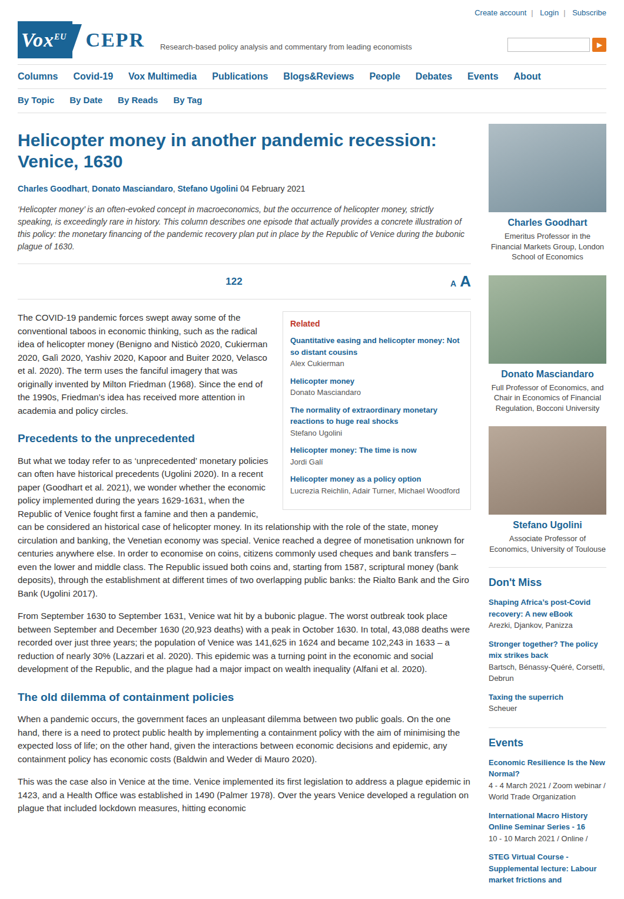Create account| Login| Subscribe
VoxEU CEPR
Research-based policy analysis and commentary from leading economists
Search ▶
Columns
Covid-19
Vox Multimedia
Publications
Blogs&Reviews
People
Debates
Events
About
By Topic
By Date
By Reads
By Tag
Helicopter money in another pandemic recession: Venice, 1630
Charles Goodhart, Donato Masciandaro, Stefano Ugolini 04 February 2021
‘Helicopter money’ is an often-evoked concept in macroeconomics, but the occurrence of helicopter money, strictly speaking, is exceedingly rare in history. This column describes one episode that actually provides a concrete illustration of this policy: the monetary financing of the pandemic recovery plan put in place by the Republic of Venice during the bubonic plague of 1630.
122 AA
Related
Quantitative easing and helicopter money: Not so distant cousins Alex Cukierman
Helicopter money Donato Masciandaro
The normality of extraordinary monetary reactions to huge real shocks Stefano Ugolini
Helicopter money: The time is now Jordi Galí
Helicopter money as a policy option Lucrezia Reichlin, Adair Turner, Michael Woodford
The COVID-19 pandemic forces swept away some of the conventional taboos in economic thinking, such as the radical idea of helicopter money (Benigno and Nisticò 2020, Cukierman 2020, Galì 2020, Yashiv 2020, Kapoor and Buiter 2020, Velasco et al. 2020). The term uses the fanciful imagery that was originally invented by Milton Friedman (1968). Since the end of the 1990s, Friedman’s idea has received more attention in academia and policy circles.
Precedents to the unprecedented
But what we today refer to as ‘unprecedented’ monetary policies can often have historical precedents (Ugolini 2020). In a recent paper (Goodhart et al. 2021), we wonder whether the economic policy implemented during the years 1629-1631, when the Republic of Venice fought first a famine and then a pandemic, can be considered an historical case of helicopter money. In its relationship with the role of the state, money circulation and banking, the Venetian economy was special. Venice reached a degree of monetisation unknown for centuries anywhere else. In order to economise on coins, citizens commonly used cheques and bank transfers – even the lower and middle class. The Republic issued both coins and, starting from 1587, scriptural money (bank deposits), through the establishment at different times of two overlapping public banks: the Rialto Bank and the Giro Bank (Ugolini 2017).
From September 1630 to September 1631, Venice wat hit by a bubonic plague. The worst outbreak took place between September and December 1630 (20,923 deaths) with a peak in October 1630. In total, 43,088 deaths were recorded over just three years; the population of Venice was 141,625 in 1624 and became 102,243 in 1633 – a reduction of nearly 30% (Lazzari et al. 2020). This epidemic was a turning point in the economic and social development of the Republic, and the plague had a major impact on wealth inequality (Alfani et al. 2020).
The old dilemma of containment policies
When a pandemic occurs, the government faces an unpleasant dilemma between two public goals. On the one hand, there is a need to protect public health by implementing a containment policy with the aim of minimising the expected loss of life; on the other hand, given the interactions between economic decisions and epidemic, any containment policy has economic costs (Baldwin and Weder di Mauro 2020).
This was the case also in Venice at the time. Venice implemented its first legislation to address a plague epidemic in 1423, and a Health Office was established in 1490 (Palmer 1978). Over the years Venice developed a regulation on plague that included lockdown measures, hitting economic
Charles Goodhart
Emeritus Professor in the Financial Markets Group, London School of Economics
Donato Masciandaro
Full Professor of Economics, and Chair in Economics of Financial Regulation, Bocconi University
Stefano Ugolini
Associate Professor of Economics, University of Toulouse
Don't Miss
Shaping Africa’s post-Covid recovery: A new eBook Arezki, Djankov, Panizza
Stronger together? The policy mix strikes back Bartsch, Bénassy-Quéré, Corsetti, Debrun
Taxing the superrich Scheuer
Events
Economic Resilience Is the New Normal? 4 - 4 March 2021 / Zoom webinar / World Trade Organization
International Macro History Online Seminar Series - 16 10 - 10 March 2021 / Online /
STEG Virtual Course - Supplemental lecture: Labour market frictions and